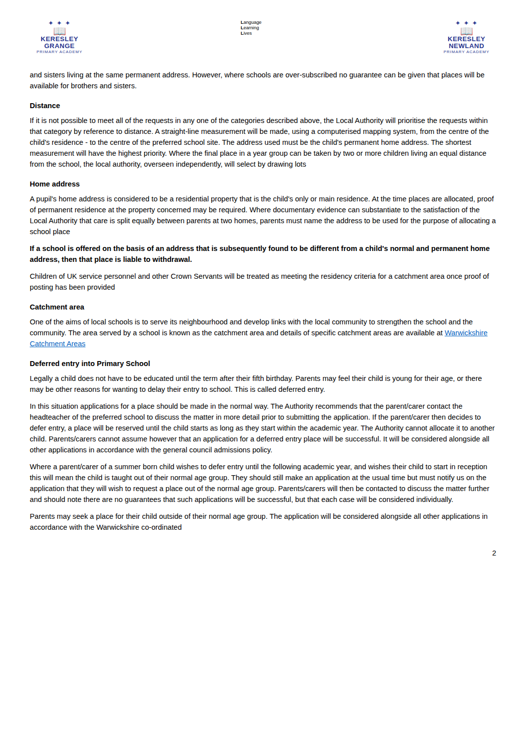✦ ✦ ✦
📖
KERESLEY
GRANGE
PRIMARY ACADEMY
Language
Learning
Lives
✦ ✦ ✦
📖
KERESLEY
NEWLAND
PRIMARY ACADEMY
and sisters living at the same permanent address. However, where schools are over-subscribed no guarantee can be given that places will be available for brothers and sisters.
Distance
If it is not possible to meet all of the requests in any one of the categories described above, the Local Authority will prioritise the requests within that category by reference to distance. A straight-line measurement will be made, using a computerised mapping system, from the centre of the child's residence - to the centre of the preferred school site. The address used must be the child's permanent home address. The shortest measurement will have the highest priority. Where the final place in a year group can be taken by two or more children living an equal distance from the school, the local authority, overseen independently, will select by drawing lots
Home address
A pupil's home address is considered to be a residential property that is the child's only or main residence. At the time places are allocated, proof of permanent residence at the property concerned may be required. Where documentary evidence can substantiate to the satisfaction of the Local Authority that care is split equally between parents at two homes, parents must name the address to be used for the purpose of allocating a school place
If a school is offered on the basis of an address that is subsequently found to be different from a child's normal and permanent home address, then that place is liable to withdrawal.
Children of UK service personnel and other Crown Servants will be treated as meeting the residency criteria for a catchment area once proof of posting has been provided
Catchment area
One of the aims of local schools is to serve its neighbourhood and develop links with the local community to strengthen the school and the community. The area served by a school is known as the catchment area and details of specific catchment areas are available at Warwickshire Catchment Areas
Deferred entry into Primary School
Legally a child does not have to be educated until the term after their fifth birthday. Parents may feel their child is young for their age, or there may be other reasons for wanting to delay their entry to school. This is called deferred entry.
In this situation applications for a place should be made in the normal way. The Authority recommends that the parent/carer contact the headteacher of the preferred school to discuss the matter in more detail prior to submitting the application. If the parent/carer then decides to defer entry, a place will be reserved until the child starts as long as they start within the academic year. The Authority cannot allocate it to another child. Parents/carers cannot assume however that an application for a deferred entry place will be successful. It will be considered alongside all other applications in accordance with the general council admissions policy.
Where a parent/carer of a summer born child wishes to defer entry until the following academic year, and wishes their child to start in reception this will mean the child is taught out of their normal age group. They should still make an application at the usual time but must notify us on the application that they will wish to request a place out of the normal age group. Parents/carers will then be contacted to discuss the matter further and should note there are no guarantees that such applications will be successful, but that each case will be considered individually.
Parents may seek a place for their child outside of their normal age group. The application will be considered alongside all other applications in accordance with the Warwickshire co-ordinated
2